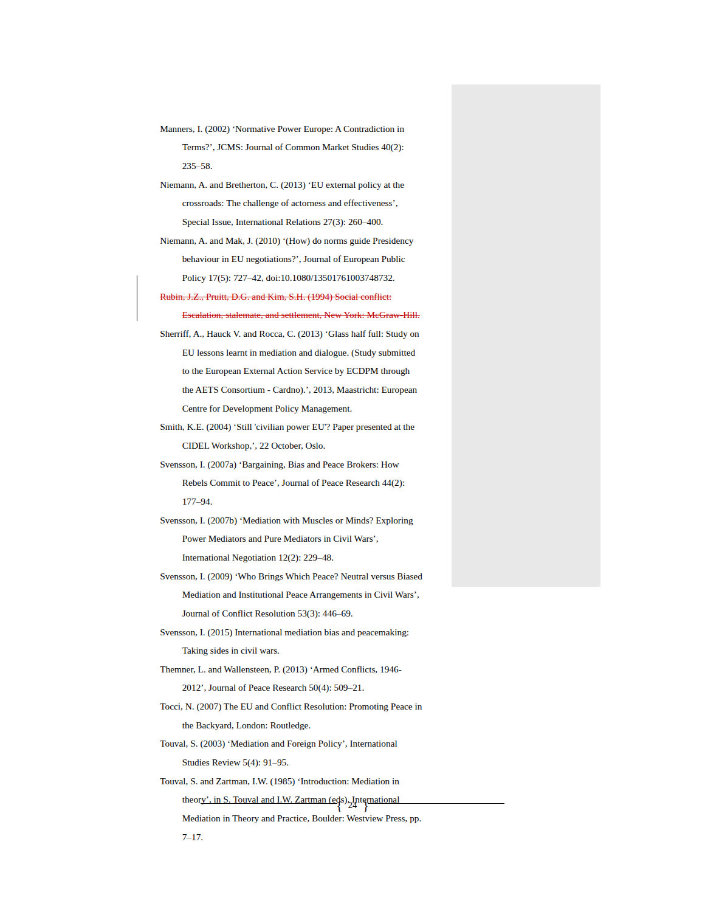Manners, I. (2002) ‘Normative Power Europe: A Contradiction in Terms?’, JCMS: Journal of Common Market Studies 40(2): 235–58.
Niemann, A. and Bretherton, C. (2013) ‘EU external policy at the crossroads: The challenge of actorness and effectiveness’, Special Issue, International Relations 27(3): 260–400.
Niemann, A. and Mak, J. (2010) ‘(How) do norms guide Presidency behaviour in EU negotiations?’, Journal of European Public Policy 17(5): 727–42, doi:10.1080/13501761003748732.
Rubin, J.Z., Pruitt, D.G. and Kim, S.H. (1994) Social conflict: Escalation, stalemate, and settlement, New York: McGraw-Hill.
Sherriff, A., Hauck V. and Rocca, C. (2013) ‘Glass half full: Study on EU lessons learnt in mediation and dialogue. (Study submitted to the European External Action Service by ECDPM through the AETS Consortium - Cardno).’, 2013, Maastricht: European Centre for Development Policy Management.
Smith, K.E. (2004) ‘Still 'civilian power EU'? Paper presented at the CIDEL Workshop,’, 22 October, Oslo.
Svensson, I. (2007a) ‘Bargaining, Bias and Peace Brokers: How Rebels Commit to Peace’, Journal of Peace Research 44(2): 177–94.
Svensson, I. (2007b) ‘Mediation with Muscles or Minds? Exploring Power Mediators and Pure Mediators in Civil Wars’, International Negotiation 12(2): 229–48.
Svensson, I. (2009) ‘Who Brings Which Peace? Neutral versus Biased Mediation and Institutional Peace Arrangements in Civil Wars’, Journal of Conflict Resolution 53(3): 446–69.
Svensson, I. (2015) International mediation bias and peacemaking: Taking sides in civil wars.
Themner, L. and Wallensteen, P. (2013) ‘Armed Conflicts, 1946-2012’, Journal of Peace Research 50(4): 509–21.
Tocci, N. (2007) The EU and Conflict Resolution: Promoting Peace in the Backyard, London: Routledge.
Touval, S. (2003) ‘Mediation and Foreign Policy’, International Studies Review 5(4): 91–95.
Touval, S. and Zartman, I.W. (1985) ‘Introduction: Mediation in theory’, in S. Touval and I.W. Zartman (eds), International Mediation in Theory and Practice, Boulder: Westview Press, pp. 7–17.
24